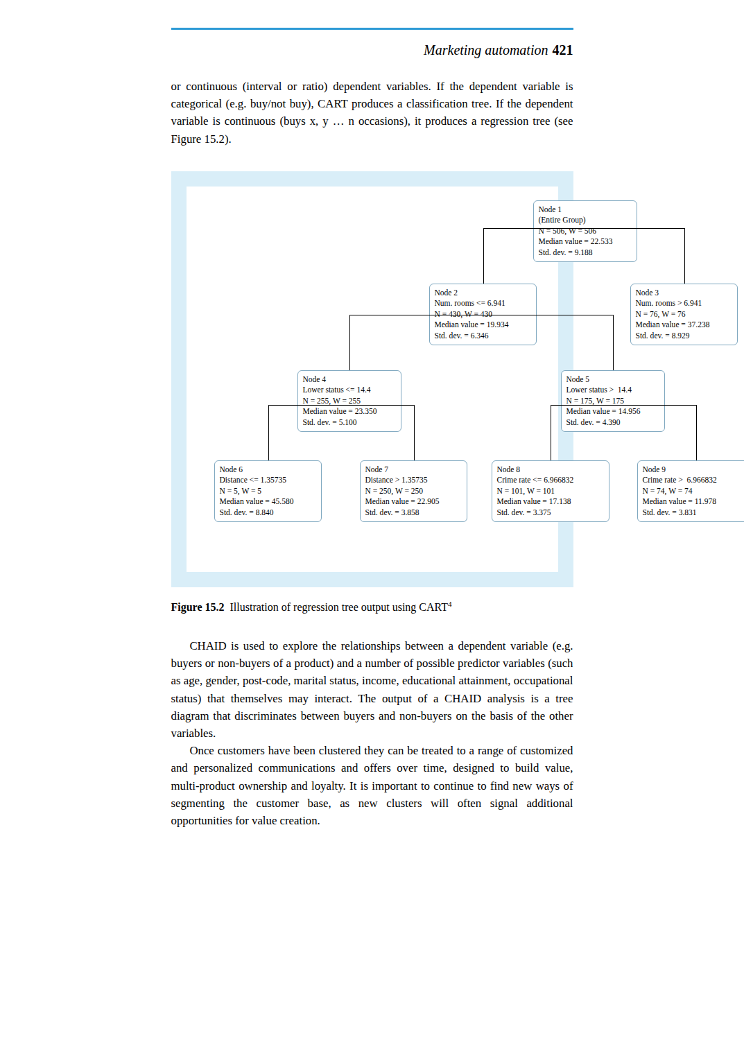Marketing automation 421
or continuous (interval or ratio) dependent variables. If the dependent variable is categorical (e.g. buy/not buy), CART produces a classification tree. If the dependent variable is continuous (buys x, y … n occasions), it produces a regression tree (see Figure 15.2).
Node 1
(Entire Group)
N = 506, W = 506
Median value = 22.533
Std. dev. = 9.188
Node 2
Num. rooms <= 6.941
N = 430, W = 430
Median value = 19.934
Std. dev. = 6.346
Node 3
Num. rooms > 6.941
N = 76, W = 76
Median value = 37.238
Std. dev. = 8.929
Node 4
Lower status <= 14.4
N = 255, W = 255
Median value = 23.350
Std. dev. = 5.100
Node 5
Lower status > 14.4
N = 175, W = 175
Median value = 14.956
Std. dev. = 4.390
Node 6
Distance <= 1.35735
N = 5, W = 5
Median value = 45.580
Std. dev. = 8.840
Node 7
Distance > 1.35735
N = 250, W = 250
Median value = 22.905
Std. dev. = 3.858
Node 8
Crime rate <= 6.966832
N = 101, W = 101
Median value = 17.138
Std. dev. = 3.375
Node 9
Crime rate > 6.966832
N = 74, W = 74
Median value = 11.978
Std. dev. = 3.831
Figure 15.2 Illustration of regression tree output using CART4
CHAID is used to explore the relationships between a dependent variable (e.g. buyers or non-buyers of a product) and a number of possible predictor variables (such as age, gender, post-code, marital status, income, educational attainment, occupational status) that themselves may interact. The output of a CHAID analysis is a tree diagram that discriminates between buyers and non-buyers on the basis of the other variables.
Once customers have been clustered they can be treated to a range of customized and personalized communications and offers over time, designed to build value, multi-product ownership and loyalty. It is important to continue to find new ways of segmenting the customer base, as new clusters will often signal additional opportunities for value creation.